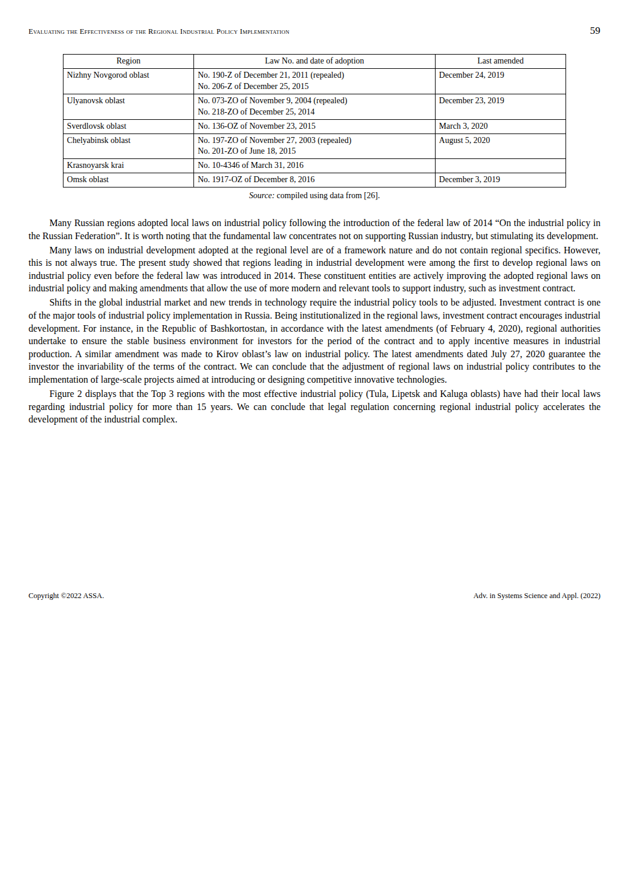Evaluating the Effectiveness of the Regional Industrial Policy Implementation 59
| Region | Law No. and date of adoption | Last amended |
| --- | --- | --- |
| Nizhny Novgorod oblast | No. 190-Z of December 21, 2011 (repealed) No. 206-Z of December 25, 2015 | December 24, 2019 |
| Ulyanovsk oblast | No. 073-ZO of November 9, 2004 (repealed) No. 218-ZO of December 25, 2014 | December 23, 2019 |
| Sverdlovsk oblast | No. 136-OZ of November 23, 2015 | March 3, 2020 |
| Chelyabinsk oblast | No. 197-ZO of November 27, 2003 (repealed) No. 201-ZO of June 18, 2015 | August 5, 2020 |
| Krasnoyarsk krai | No. 10-4346 of March 31, 2016 | |
| Omsk oblast | No. 1917-OZ of December 8, 2016 | December 3, 2019 |
Source: compiled using data from [26].
Many Russian regions adopted local laws on industrial policy following the introduction of the federal law of 2014 “On the industrial policy in the Russian Federation”. It is worth noting that the fundamental law concentrates not on supporting Russian industry, but stimulating its development.
Many laws on industrial development adopted at the regional level are of a framework nature and do not contain regional specifics. However, this is not always true. The present study showed that regions leading in industrial development were among the first to develop regional laws on industrial policy even before the federal law was introduced in 2014. These constituent entities are actively improving the adopted regional laws on industrial policy and making amendments that allow the use of more modern and relevant tools to support industry, such as investment contract.
Shifts in the global industrial market and new trends in technology require the industrial policy tools to be adjusted. Investment contract is one of the major tools of industrial policy implementation in Russia. Being institutionalized in the regional laws, investment contract encourages industrial development. For instance, in the Republic of Bashkortostan, in accordance with the latest amendments (of February 4, 2020), regional authorities undertake to ensure the stable business environment for investors for the period of the contract and to apply incentive measures in industrial production. A similar amendment was made to Kirov oblast’s law on industrial policy. The latest amendments dated July 27, 2020 guarantee the investor the invariability of the terms of the contract. We can conclude that the adjustment of regional laws on industrial policy contributes to the implementation of large-scale projects aimed at introducing or designing competitive innovative technologies.
Figure 2 displays that the Top 3 regions with the most effective industrial policy (Tula, Lipetsk and Kaluga oblasts) have had their local laws regarding industrial policy for more than 15 years. We can conclude that legal regulation concerning regional industrial policy accelerates the development of the industrial complex.
Copyright ©2022 ASSA. Adv. in Systems Science and Appl. (2022)